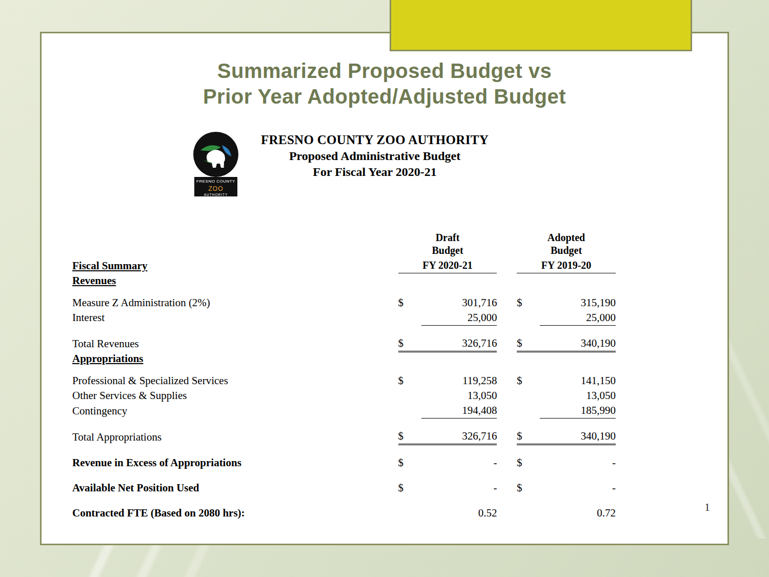Summarized Proposed Budget vs
Prior Year Adopted/Adjusted Budget
FRESNO COUNTY ZOO AUTHORITY
FRESNO COUNTY ZOO AUTHORITY
Proposed Administrative Budget
For Fiscal Year 2020-21
| | Draft Budget | | Adopted Budget |
| Fiscal Summary | FY 2020-21 | | FY 2019-20 |
| Revenues | |
| Measure Z Administration (2%) | $ | 301,716 | | $ | 315,190 |
| Interest | | 25,000 | | | 25,000 |
| Total Revenues | $ | 326,716 | | $ | 340,190 |
| Appropriations | |
| Professional & Specialized Services | $ | 119,258 | | $ | 141,150 |
| Other Services & Supplies | | 13,050 | | | 13,050 |
| Contingency | | 194,408 | | | 185,990 |
| Total Appropriations | $ | 326,716 | | $ | 340,190 |
| Revenue in Excess of Appropriations | $ | - | | $ | - |
| Available Net Position Used | $ | - | | $ | - |
| Contracted FTE (Based on 2080 hrs): | | 0.52 | | | 0.72 |
1